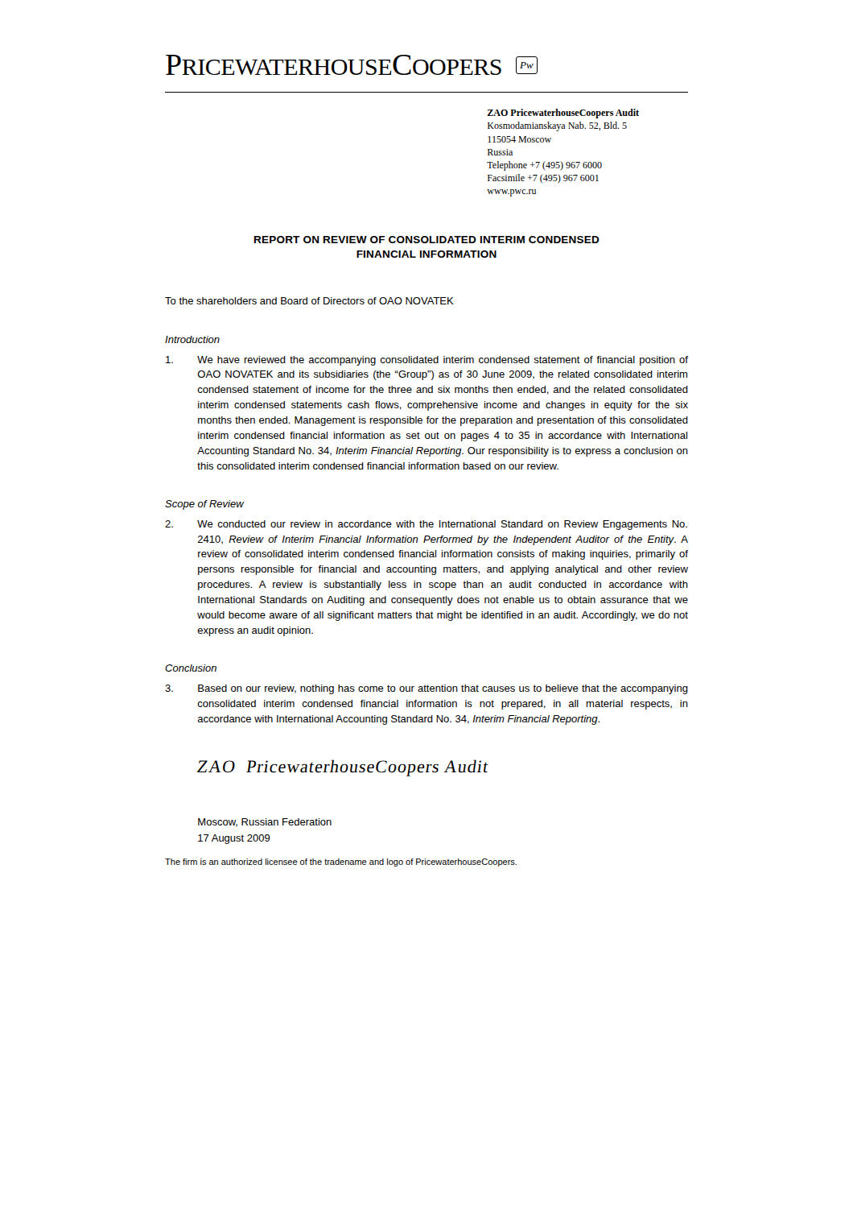PRICEWATERHOUSECOOPERS Pw
ZAO PricewaterhouseCoopers Audit
Kosmodamianskaya Nab. 52, Bld. 5
115054 Moscow
Russia
Telephone +7 (495) 967 6000
Facsimile +7 (495) 967 6001
www.pwc.ru
REPORT ON REVIEW OF CONSOLIDATED INTERIM CONDENSED
FINANCIAL INFORMATION
To the shareholders and Board of Directors of OAO NOVATEK
Introduction
1.
We have reviewed the accompanying consolidated interim condensed statement of financial position of OAO NOVATEK and its subsidiaries (the “Group”) as of 30 June 2009, the related consolidated interim condensed statement of income for the three and six months then ended, and the related consolidated interim condensed statements cash flows, comprehensive income and changes in equity for the six months then ended. Management is responsible for the preparation and presentation of this consolidated interim condensed financial information as set out on pages 4 to 35 in accordance with International Accounting Standard No. 34, Interim Financial Reporting. Our responsibility is to express a conclusion on this consolidated interim condensed financial information based on our review.
Scope of Review
2.
We conducted our review in accordance with the International Standard on Review Engagements No. 2410, Review of Interim Financial Information Performed by the Independent Auditor of the Entity. A review of consolidated interim condensed financial information consists of making inquiries, primarily of persons responsible for financial and accounting matters, and applying analytical and other review procedures. A review is substantially less in scope than an audit conducted in accordance with International Standards on Auditing and consequently does not enable us to obtain assurance that we would become aware of all significant matters that might be identified in an audit. Accordingly, we do not express an audit opinion.
Conclusion
3.
Based on our review, nothing has come to our attention that causes us to believe that the accompanying consolidated interim condensed financial information is not prepared, in all material respects, in accordance with International Accounting Standard No. 34, Interim Financial Reporting.
ZAO PricewaterhouseCoopers Audit
Moscow, Russian Federation
17 August 2009
The firm is an authorized licensee of the tradename and logo of PricewaterhouseCoopers.